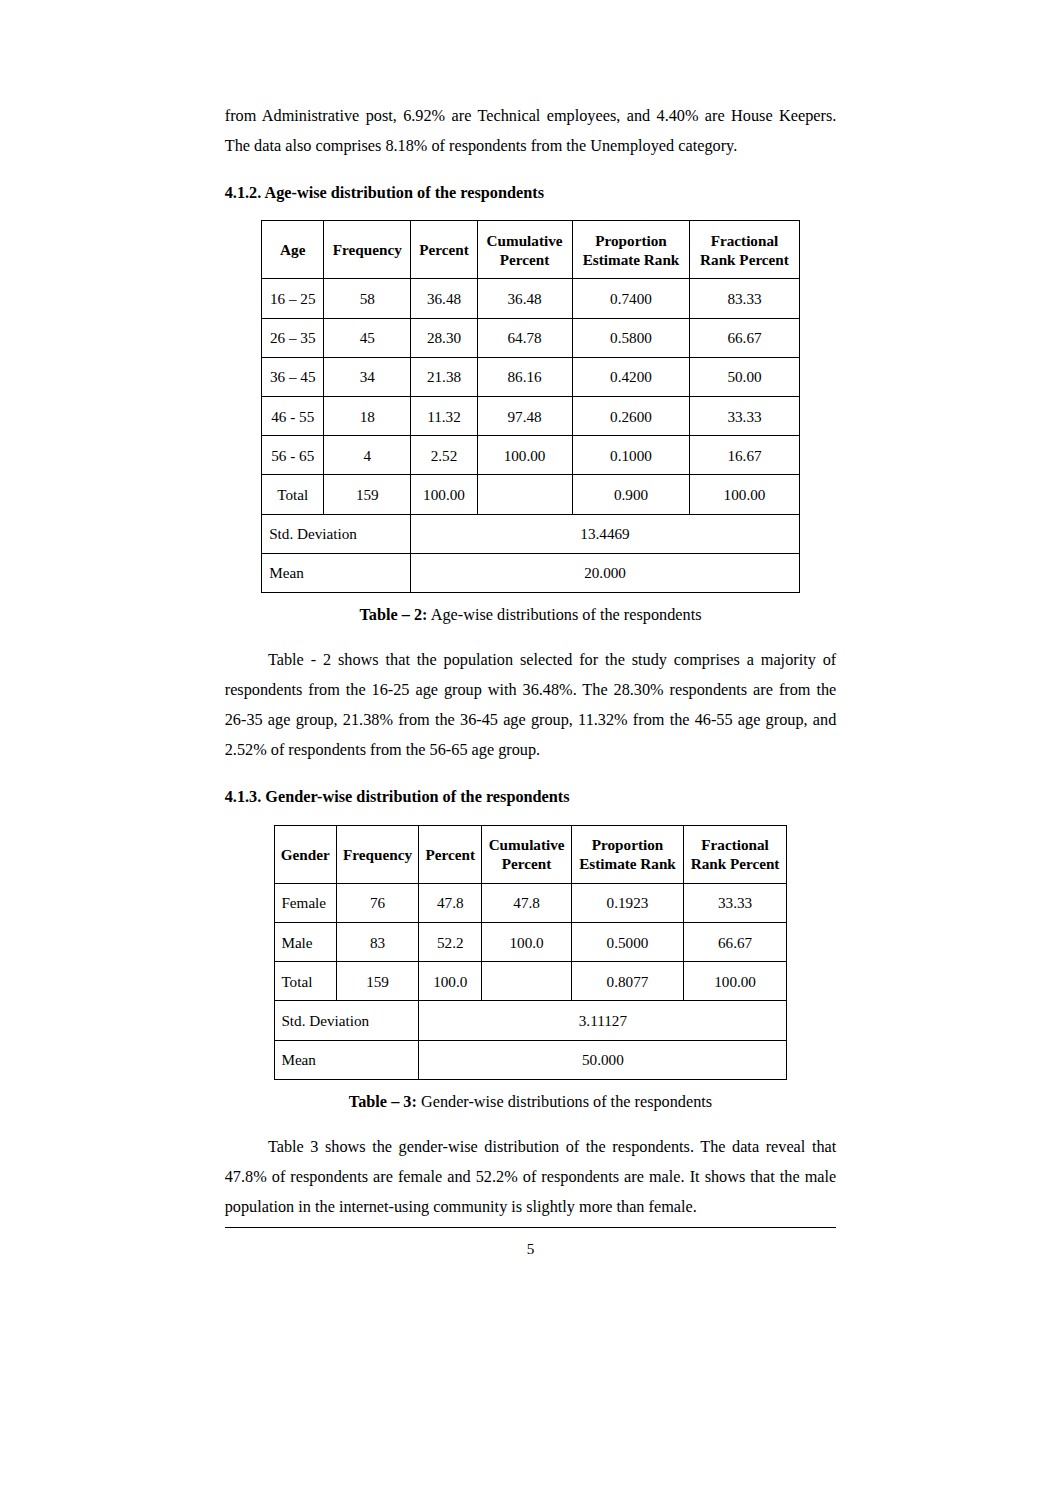from Administrative post, 6.92% are Technical employees, and 4.40% are House Keepers. The data also comprises 8.18% of respondents from the Unemployed category.
4.1.2. Age-wise distribution of the respondents
| Age | Frequency | Percent | Cumulative Percent | Proportion Estimate Rank | Fractional Rank Percent |
| --- | --- | --- | --- | --- | --- |
| 16 – 25 | 58 | 36.48 | 36.48 | 0.7400 | 83.33 |
| 26 – 35 | 45 | 28.30 | 64.78 | 0.5800 | 66.67 |
| 36 – 45 | 34 | 21.38 | 86.16 | 0.4200 | 50.00 |
| 46 - 55 | 18 | 11.32 | 97.48 | 0.2600 | 33.33 |
| 56 - 65 | 4 | 2.52 | 100.00 | 0.1000 | 16.67 |
| Total | 159 | 100.00 | | 0.900 | 100.00 |
| Std. Deviation | 13.4469 |
| Mean | 20.000 |
Table – 2: Age-wise distributions of the respondents
Table - 2 shows that the population selected for the study comprises a majority of respondents from the 16-25 age group with 36.48%. The 28.30% respondents are from the 26-35 age group, 21.38% from the 36-45 age group, 11.32% from the 46-55 age group, and 2.52% of respondents from the 56-65 age group.
4.1.3. Gender-wise distribution of the respondents
| Gender | Frequency | Percent | Cumulative Percent | Proportion Estimate Rank | Fractional Rank Percent |
| --- | --- | --- | --- | --- | --- |
| Female | 76 | 47.8 | 47.8 | 0.1923 | 33.33 |
| Male | 83 | 52.2 | 100.0 | 0.5000 | 66.67 |
| Total | 159 | 100.0 | | 0.8077 | 100.00 |
| Std. Deviation | 3.11127 |
| Mean | 50.000 |
Table – 3: Gender-wise distributions of the respondents
Table 3 shows the gender-wise distribution of the respondents. The data reveal that 47.8% of respondents are female and 52.2% of respondents are male. It shows that the male population in the internet-using community is slightly more than female.
5